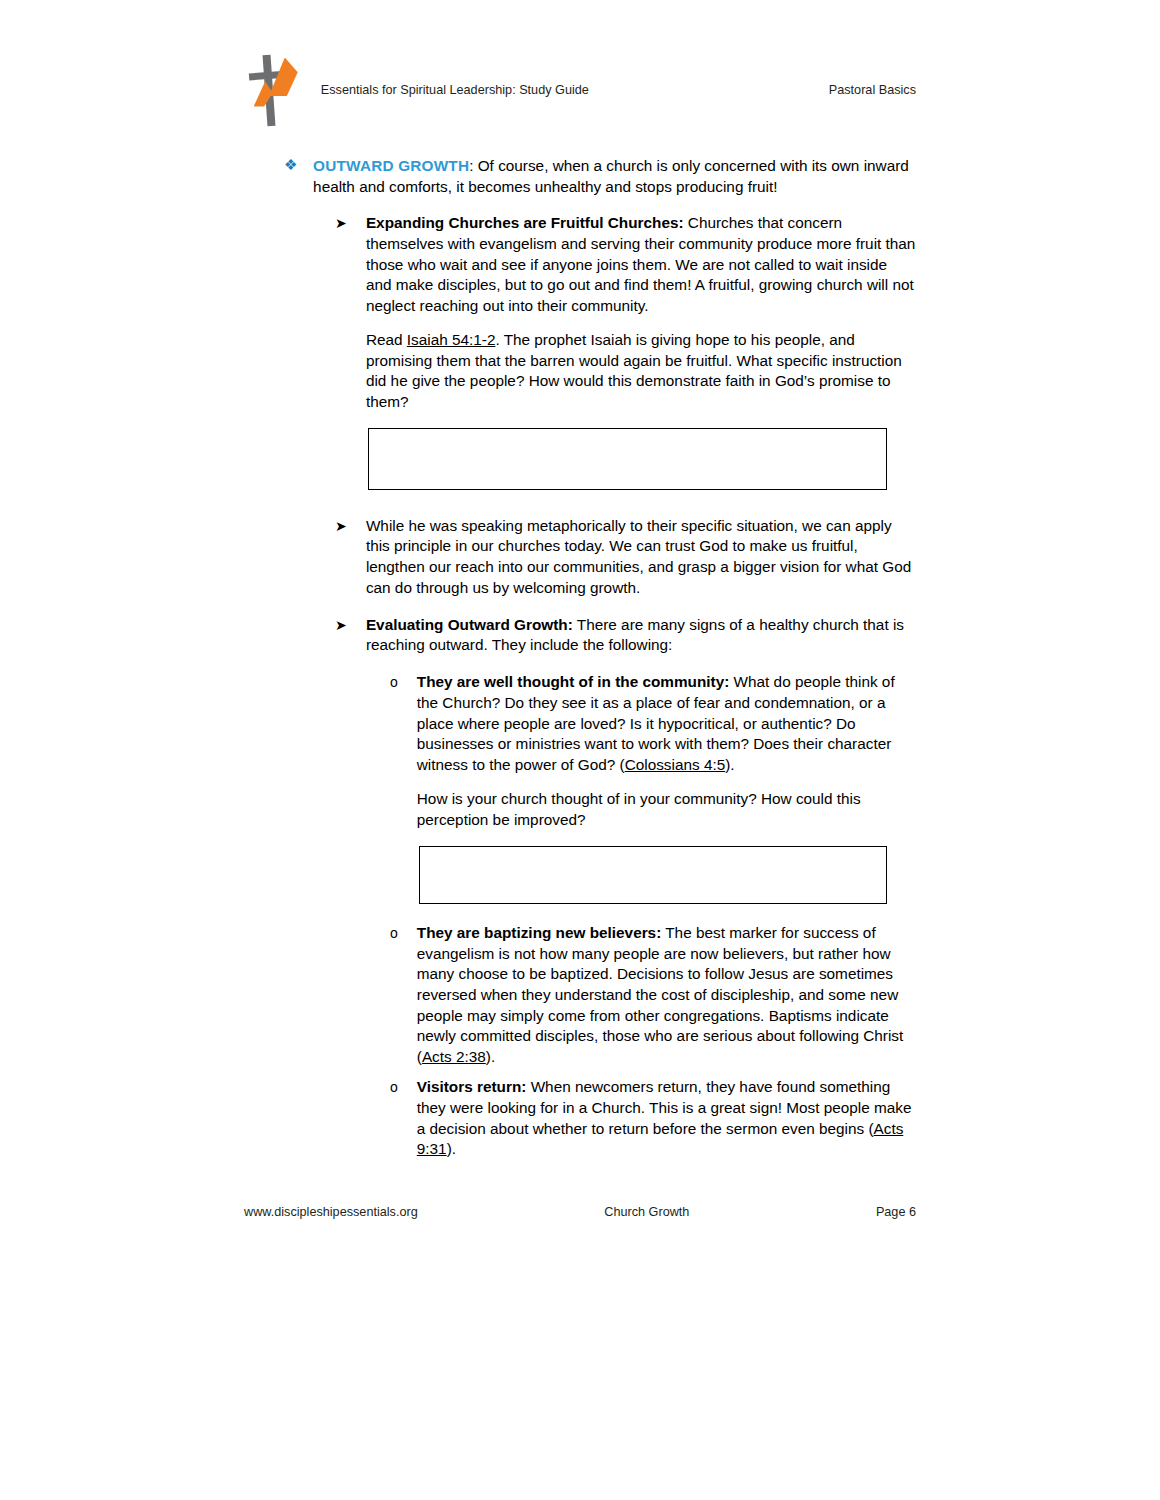Essentials for Spiritual Leadership: Study Guide Pastoral Basics
❖
OUTWARD GROWTH: Of course, when a church is only concerned with its own inward health and comforts, it becomes unhealthy and stops producing fruit!
➤
Expanding Churches are Fruitful Churches: Churches that concern themselves with evangelism and serving their community produce more fruit than those who wait and see if anyone joins them. We are not called to wait inside and make disciples, but to go out and find them! A fruitful, growing church will not neglect reaching out into their community.
Read Isaiah 54:1-2. The prophet Isaiah is giving hope to his people, and promising them that the barren would again be fruitful. What specific instruction did he give the people? How would this demonstrate faith in God’s promise to them?
➤
While he was speaking metaphorically to their specific situation, we can apply this principle in our churches today. We can trust God to make us fruitful, lengthen our reach into our communities, and grasp a bigger vision for what God can do through us by welcoming growth.
➤
Evaluating Outward Growth: There are many signs of a healthy church that is reaching outward. They include the following:
o
They are well thought of in the community: What do people think of the Church? Do they see it as a place of fear and condemnation, or a place where people are loved? Is it hypocritical, or authentic? Do businesses or ministries want to work with them? Does their character witness to the power of God? (Colossians 4:5).
How is your church thought of in your community? How could this perception be improved?
o
They are baptizing new believers: The best marker for success of evangelism is not how many people are now believers, but rather how many choose to be baptized. Decisions to follow Jesus are sometimes reversed when they understand the cost of discipleship, and some new people may simply come from other congregations. Baptisms indicate newly committed disciples, those who are serious about following Christ (Acts 2:38).
o
Visitors return: When newcomers return, they have found something they were looking for in a Church. This is a great sign! Most people make a decision about whether to return before the sermon even begins (Acts 9:31).
www.discipleshipessentials.org Church Growth Page 6